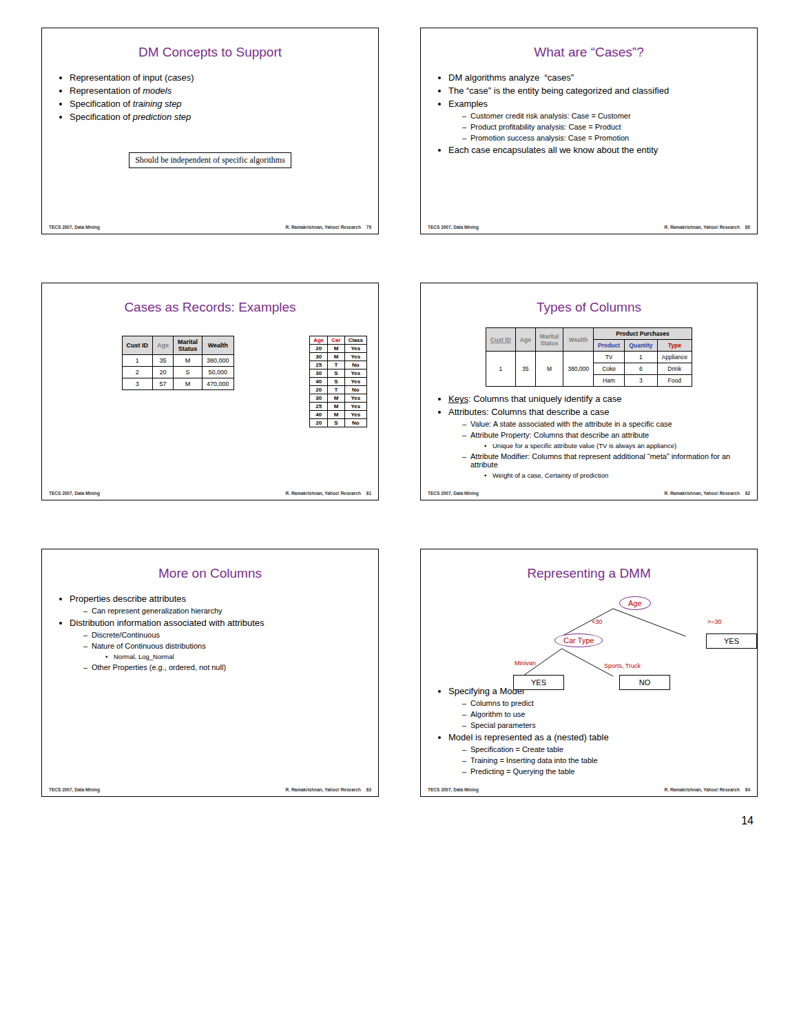DM Concepts to Support
Representation of input (cases)
Representation of models
Specification of training step
Specification of prediction step
Should be independent of specific algorithms
TECS 2007, Data Mining R. Ramakrishnan, Yahoo! Research 79
What are “Cases”?
DM algorithms analyze “cases”
The “case” is the entity being categorized and classified
Examples
Customer credit risk analysis: Case = Customer
Product profitability analysis: Case = Product
Promotion success analysis: Case = Promotion
Each case encapsulates all we know about the entity
TECS 2007, Data Mining R. Ramakrishnan, Yahoo! Research 80
Cases as Records: Examples
| Cust ID | Age | Marital Status | Wealth |
| --- | --- | --- | --- |
| 1 | 35 | M | 380,000 |
| 2 | 20 | S | 50,000 |
| 3 | 57 | M | 470,000 |
| Age | Car | Class |
| --- | --- | --- |
| 20 | M | Yes |
| 30 | M | Yes |
| 25 | T | No |
| 30 | S | Yes |
| 40 | S | Yes |
| 20 | T | No |
| 30 | M | Yes |
| 25 | M | Yes |
| 40 | M | Yes |
| 20 | S | No |
TECS 2007, Data Mining R. Ramakrishnan, Yahoo! Research 81
Types of Columns
| Cust ID | Age | Marital Status | Wealth | Product Purchases |
| --- | --- | --- | --- | --- |
| Product | Quantity | Type |
| 1 | 35 | M | 380,000 | TV | 1 | Appliance |
| Coke | 6 | Drink |
| Ham | 3 | Food |
Keys: Columns that uniquely identify a case
Attributes: Columns that describe a case
Value: A state associated with the attribute in a specific case
Attribute Property: Columns that describe an attribute
Unique for a specific attribute value (TV is always an appliance)
Attribute Modifier: Columns that represent additional “meta” information for an attribute
Weight of a case, Certainty of prediction
TECS 2007, Data Mining R. Ramakrishnan, Yahoo! Research 82
More on Columns
Properties describe attributes
Can represent generalization hierarchy
Distribution information associated with attributes
Discrete/Continuous
Nature of Continuous distributions
Normal, Log_Normal
Other Properties (e.g., ordered, not null)
TECS 2007, Data Mining R. Ramakrishnan, Yahoo! Research 83
Representing a DMM
Age
<30
>=30
Car Type
YES
Minivan
Sports, Truck
YES
NO
Specifying a Model
Columns to predict
Algorithm to use
Special parameters
Model is represented as a (nested) table
Specification = Create table
Training = Inserting data into the table
Predicting = Querying the table
TECS 2007, Data Mining R. Ramakrishnan, Yahoo! Research 84
14